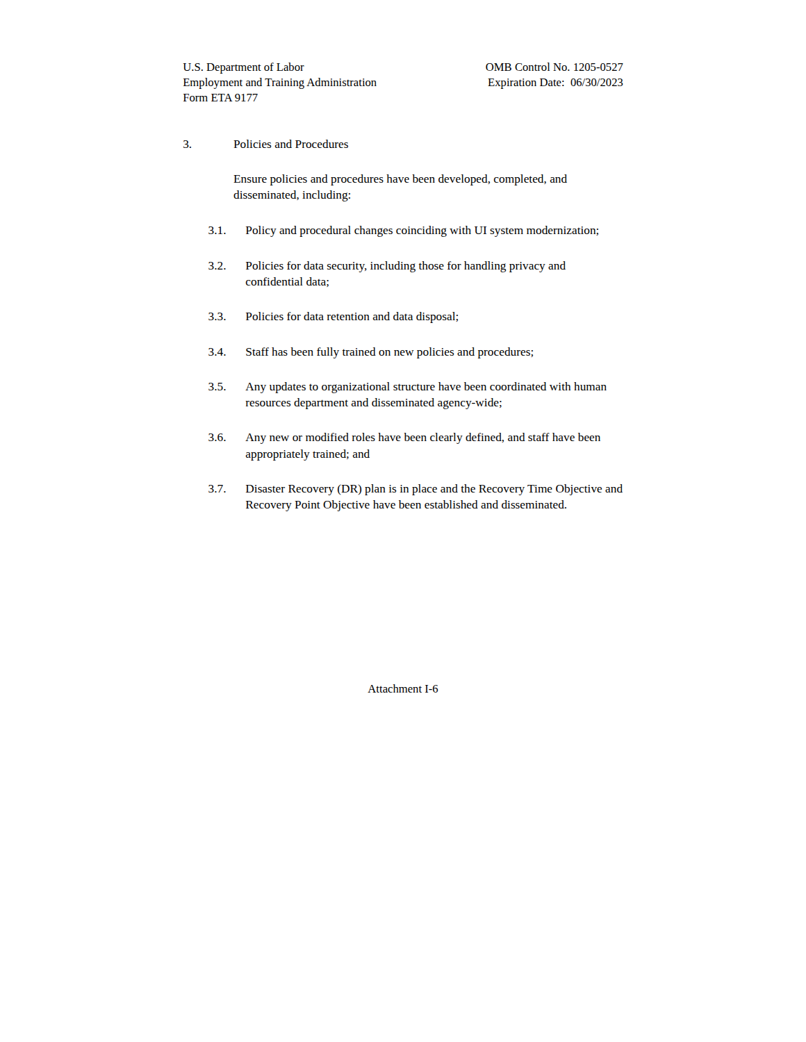| U.S. Department of Labor | OMB Control No. 1205-0527 |
| Employment and Training Administration | Expiration Date: 06/30/2023 |
| Form ETA 9177 | |
3. Policies and Procedures
Ensure policies and procedures have been developed, completed, and disseminated, including:
3.1. Policy and procedural changes coinciding with UI system modernization;
3.2. Policies for data security, including those for handling privacy and confidential data;
3.3. Policies for data retention and data disposal;
3.4. Staff has been fully trained on new policies and procedures;
3.5. Any updates to organizational structure have been coordinated with human resources department and disseminated agency-wide;
3.6. Any new or modified roles have been clearly defined, and staff have been appropriately trained; and
3.7. Disaster Recovery (DR) plan is in place and the Recovery Time Objective and Recovery Point Objective have been established and disseminated.
Attachment I-6